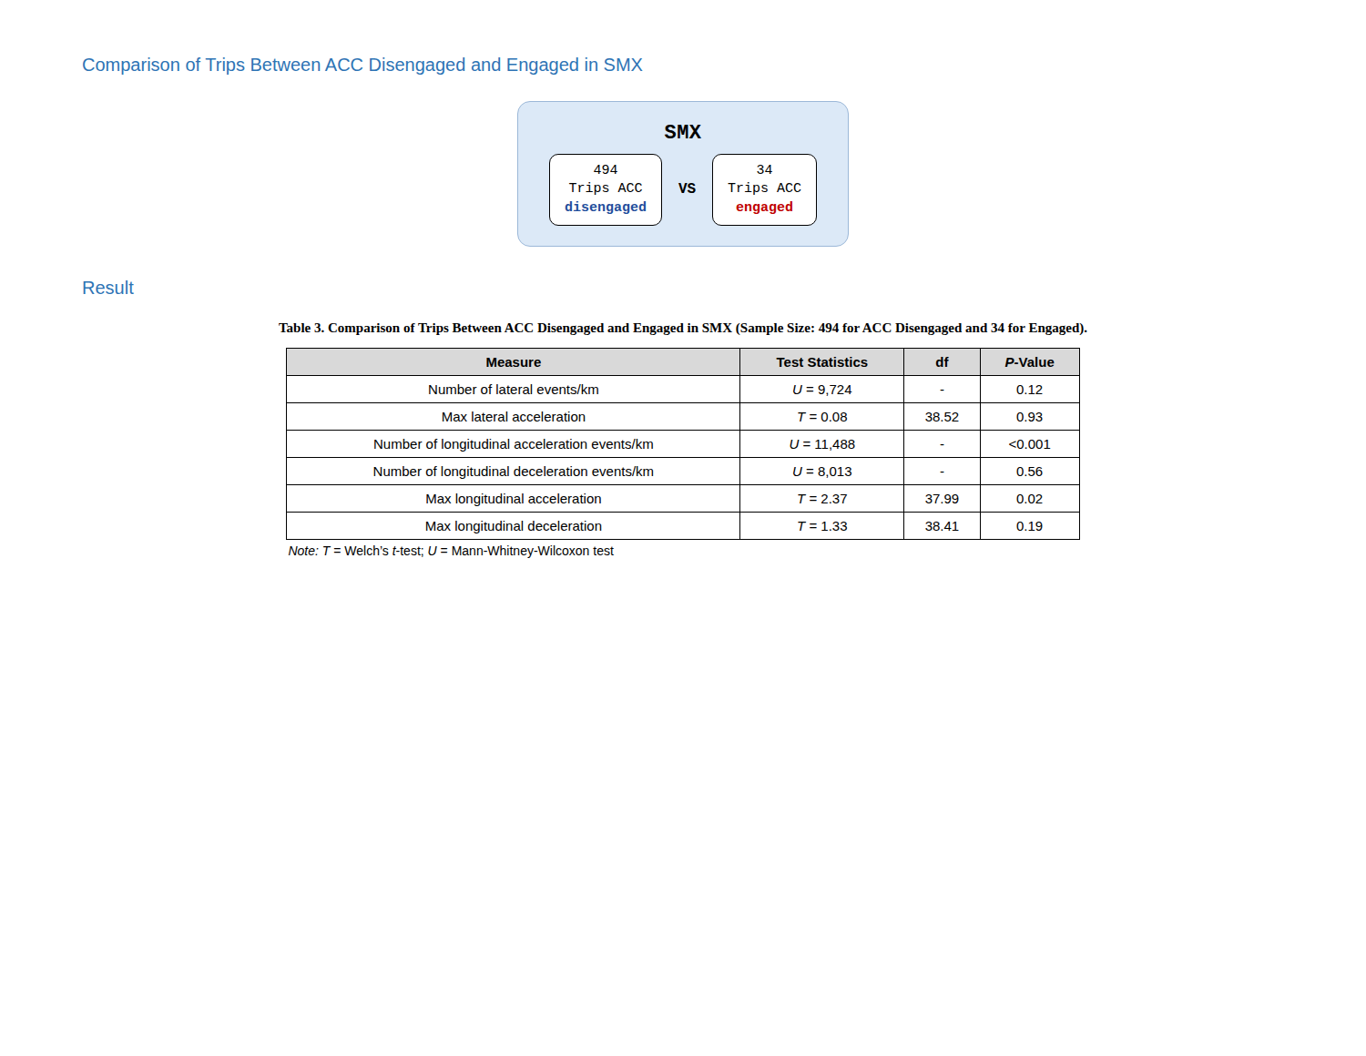Comparison of Trips Between ACC Disengaged and Engaged in SMX
SMX
494 Trips ACC disengaged
VS
34 Trips ACC engaged
Result
Table 3. Comparison of Trips Between ACC Disengaged and Engaged in SMX (Sample Size: 494 for ACC Disengaged and 34 for Engaged).
| Measure | Test Statistics | df | P -Value |
| --- | --- | --- | --- |
| Number of lateral events/km | U = 9,724 | - | 0.12 |
| Max lateral acceleration | T = 0.08 | 38.52 | 0.93 |
| Number of longitudinal acceleration events/km | U = 11,488 | - | <0.001 |
| Number of longitudinal deceleration events/km | U = 8,013 | - | 0.56 |
| Max longitudinal acceleration | T = 2.37 | 37.99 | 0.02 |
| Max longitudinal deceleration | T = 1.33 | 38.41 | 0.19 |
Note: T = Welch’s t-test; U = Mann-Whitney-Wilcoxon test